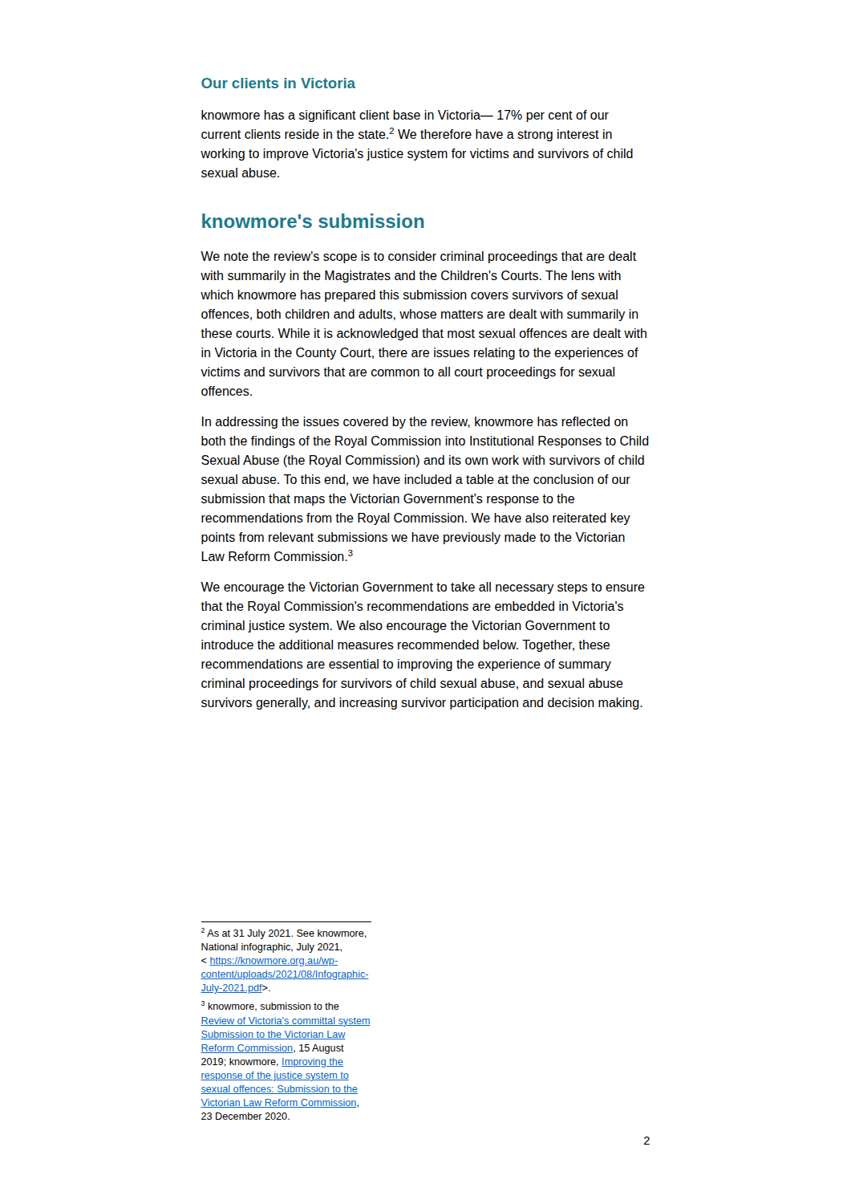Our clients in Victoria
knowmore has a significant client base in Victoria— 17% per cent of our current clients reside in the state.2 We therefore have a strong interest in working to improve Victoria's justice system for victims and survivors of child sexual abuse.
knowmore's submission
We note the review's scope is to consider criminal proceedings that are dealt with summarily in the Magistrates and the Children's Courts. The lens with which knowmore has prepared this submission covers survivors of sexual offences, both children and adults, whose matters are dealt with summarily in these courts. While it is acknowledged that most sexual offences are dealt with in Victoria in the County Court, there are issues relating to the experiences of victims and survivors that are common to all court proceedings for sexual offences.
In addressing the issues covered by the review, knowmore has reflected on both the findings of the Royal Commission into Institutional Responses to Child Sexual Abuse (the Royal Commission) and its own work with survivors of child sexual abuse. To this end, we have included a table at the conclusion of our submission that maps the Victorian Government's response to the recommendations from the Royal Commission. We have also reiterated key points from relevant submissions we have previously made to the Victorian Law Reform Commission.3
We encourage the Victorian Government to take all necessary steps to ensure that the Royal Commission's recommendations are embedded in Victoria's criminal justice system. We also encourage the Victorian Government to introduce the additional measures recommended below. Together, these recommendations are essential to improving the experience of summary criminal proceedings for survivors of child sexual abuse, and sexual abuse survivors generally, and increasing survivor participation and decision making.
2 As at 31 July 2021. See knowmore, National infographic, July 2021,
< https://knowmore.org.au/wp-content/uploads/2021/08/Infographic-July-2021.pdf>.
3 knowmore, submission to the Review of Victoria's committal system Submission to the Victorian Law Reform Commission, 15 August 2019; knowmore, Improving the response of the justice system to sexual offences: Submission to the Victorian Law Reform Commission, 23 December 2020.
2